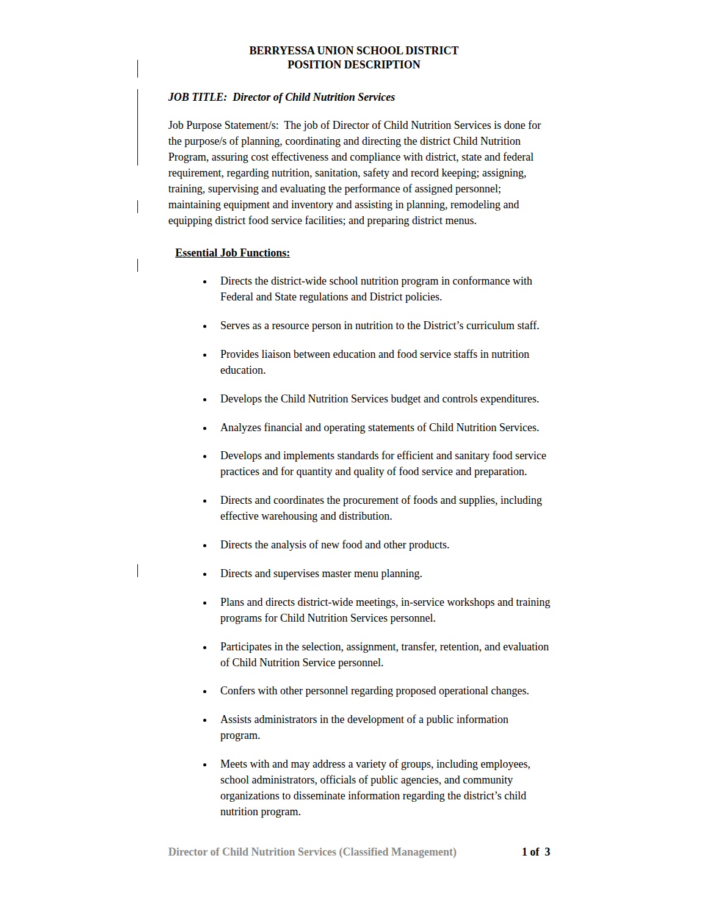BERRYESSA UNION SCHOOL DISTRICT
POSITION DESCRIPTION
JOB TITLE: Director of Child Nutrition Services
Job Purpose Statement/s: The job of Director of Child Nutrition Services is done for the purpose/s of planning, coordinating and directing the district Child Nutrition Program, assuring cost effectiveness and compliance with district, state and federal requirement, regarding nutrition, sanitation, safety and record keeping; assigning, training, supervising and evaluating the performance of assigned personnel; maintaining equipment and inventory and assisting in planning, remodeling and equipping district food service facilities; and preparing district menus.
Essential Job Functions:
Directs the district-wide school nutrition program in conformance with Federal and State regulations and District policies.
Serves as a resource person in nutrition to the District’s curriculum staff.
Provides liaison between education and food service staffs in nutrition education.
Develops the Child Nutrition Services budget and controls expenditures.
Analyzes financial and operating statements of Child Nutrition Services.
Develops and implements standards for efficient and sanitary food service practices and for quantity and quality of food service and preparation.
Directs and coordinates the procurement of foods and supplies, including effective warehousing and distribution.
Directs the analysis of new food and other products.
Directs and supervises master menu planning.
Plans and directs district-wide meetings, in-service workshops and training programs for Child Nutrition Services personnel.
Participates in the selection, assignment, transfer, retention, and evaluation of Child Nutrition Service personnel.
Confers with other personnel regarding proposed operational changes.
Assists administrators in the development of a public information program.
Meets with and may address a variety of groups, including employees, school administrators, officials of public agencies, and community organizations to disseminate information regarding the district’s child nutrition program.
Director of Child Nutrition Services (Classified Management) 1 of 3